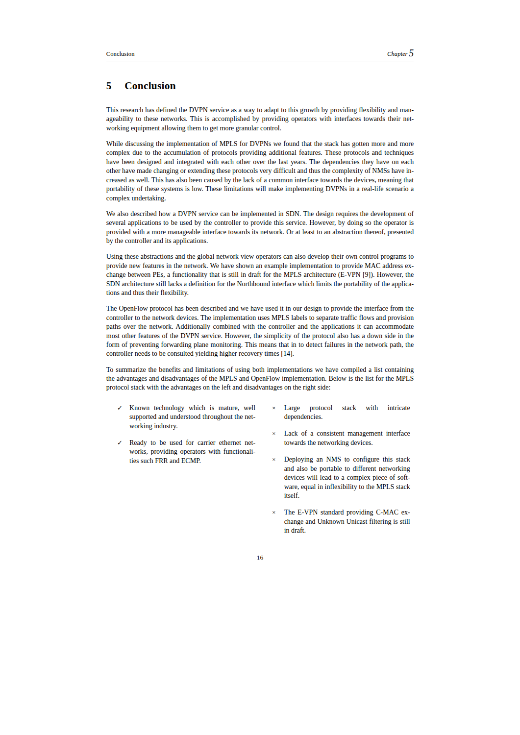Conclusion
Chapter5
5 Conclusion
This research has defined the DVPN service as a way to adapt to this growth by providing flexibility and manageability to these networks. This is accomplished by providing operators with interfaces towards their networking equipment allowing them to get more granular control.
While discussing the implementation of MPLS for DVPNs we found that the stack has gotten more and more complex due to the accumulation of protocols providing additional features. These protocols and techniques have been designed and integrated with each other over the last years. The dependencies they have on each other have made changing or extending these protocols very difficult and thus the complexity of NMSs have increased as well. This has also been caused by the lack of a common interface towards the devices, meaning that portability of these systems is low. These limitations will make implementing DVPNs in a real-life scenario a complex undertaking.
We also described how a DVPN service can be implemented in SDN. The design requires the development of several applications to be used by the controller to provide this service. However, by doing so the operator is provided with a more manageable interface towards its network. Or at least to an abstraction thereof, presented by the controller and its applications.
Using these abstractions and the global network view operators can also develop their own control programs to provide new features in the network. We have shown an example implementation to provide MAC address exchange between PEs, a functionality that is still in draft for the MPLS architecture (E-VPN [9]). However, the SDN architecture still lacks a definition for the Northbound interface which limits the portability of the applications and thus their flexibility.
The OpenFlow protocol has been described and we have used it in our design to provide the interface from the controller to the network devices. The implementation uses MPLS labels to separate traffic flows and provision paths over the network. Additionally combined with the controller and the applications it can accommodate most other features of the DVPN service. However, the simplicity of the protocol also has a down side in the form of preventing forwarding plane monitoring. This means that in to detect failures in the network path, the controller needs to be consulted yielding higher recovery times [14].
To summarize the benefits and limitations of using both implementations we have compiled a list containing the advantages and disadvantages of the MPLS and OpenFlow implementation. Below is the list for the MPLS protocol stack with the advantages on the left and disadvantages on the right side:
✓Known technology which is mature, well supported and understood throughout the networking industry.
✓Ready to be used for carrier ethernet networks, providing operators with functionalities such FRR and ECMP.
×Large protocol stack with intricate dependencies.
×Lack of a consistent management interface towards the networking devices.
×Deploying an NMS to configure this stack and also be portable to different networking devices will lead to a complex piece of software, equal in inflexibility to the MPLS stack itself.
×The E-VPN standard providing C-MAC exchange and Unknown Unicast filtering is still in draft.
16